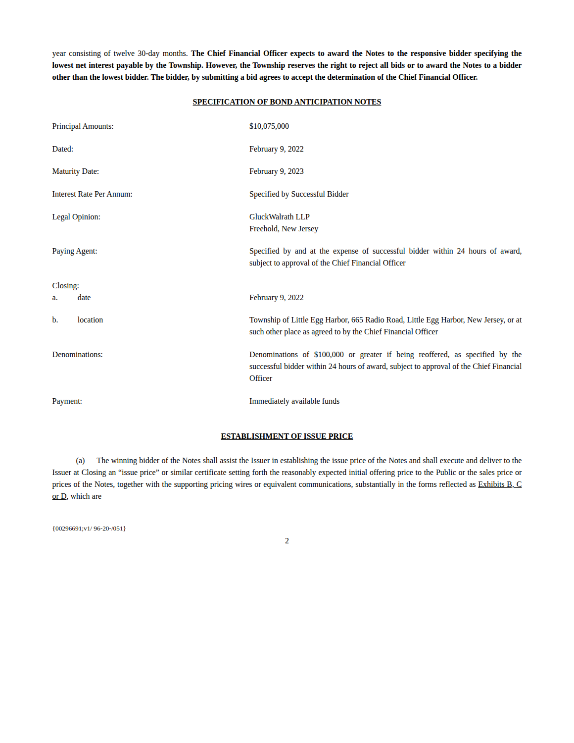year consisting of twelve 30-day months. The Chief Financial Officer expects to award the Notes to the responsive bidder specifying the lowest net interest payable by the Township. However, the Township reserves the right to reject all bids or to award the Notes to a bidder other than the lowest bidder. The bidder, by submitting a bid agrees to accept the determination of the Chief Financial Officer.
SPECIFICATION OF BOND ANTICIPATION NOTES
| Principal Amounts: | $10,075,000 |
| Dated: | February 9, 2022 |
| Maturity Date: | February 9, 2023 |
| Interest Rate Per Annum: | Specified by Successful Bidder |
| Legal Opinion: | GluckWalrath LLP Freehold, New Jersey |
| Paying Agent: | Specified by and at the expense of successful bidder within 24 hours of award, subject to approval of the Chief Financial Officer |
| Closing: | |
| a. date | February 9, 2022 |
| b. location | Township of Little Egg Harbor, 665 Radio Road, Little Egg Harbor, New Jersey, or at such other place as agreed to by the Chief Financial Officer |
| Denominations: | Denominations of $100,000 or greater if being reoffered, as specified by the successful bidder within 24 hours of award, subject to approval of the Chief Financial Officer |
| Payment: | Immediately available funds |
ESTABLISHMENT OF ISSUE PRICE
(a)  The winning bidder of the Notes shall assist the Issuer in establishing the issue price of the Notes and shall execute and deliver to the Issuer at Closing an “issue price” or similar certificate setting forth the reasonably expected initial offering price to the Public or the sales price or prices of the Notes, together with the supporting pricing wires or equivalent communications, substantially in the forms reflected as Exhibits B, C or D, which are
{00296691;v1/ 96-20-/051}
2